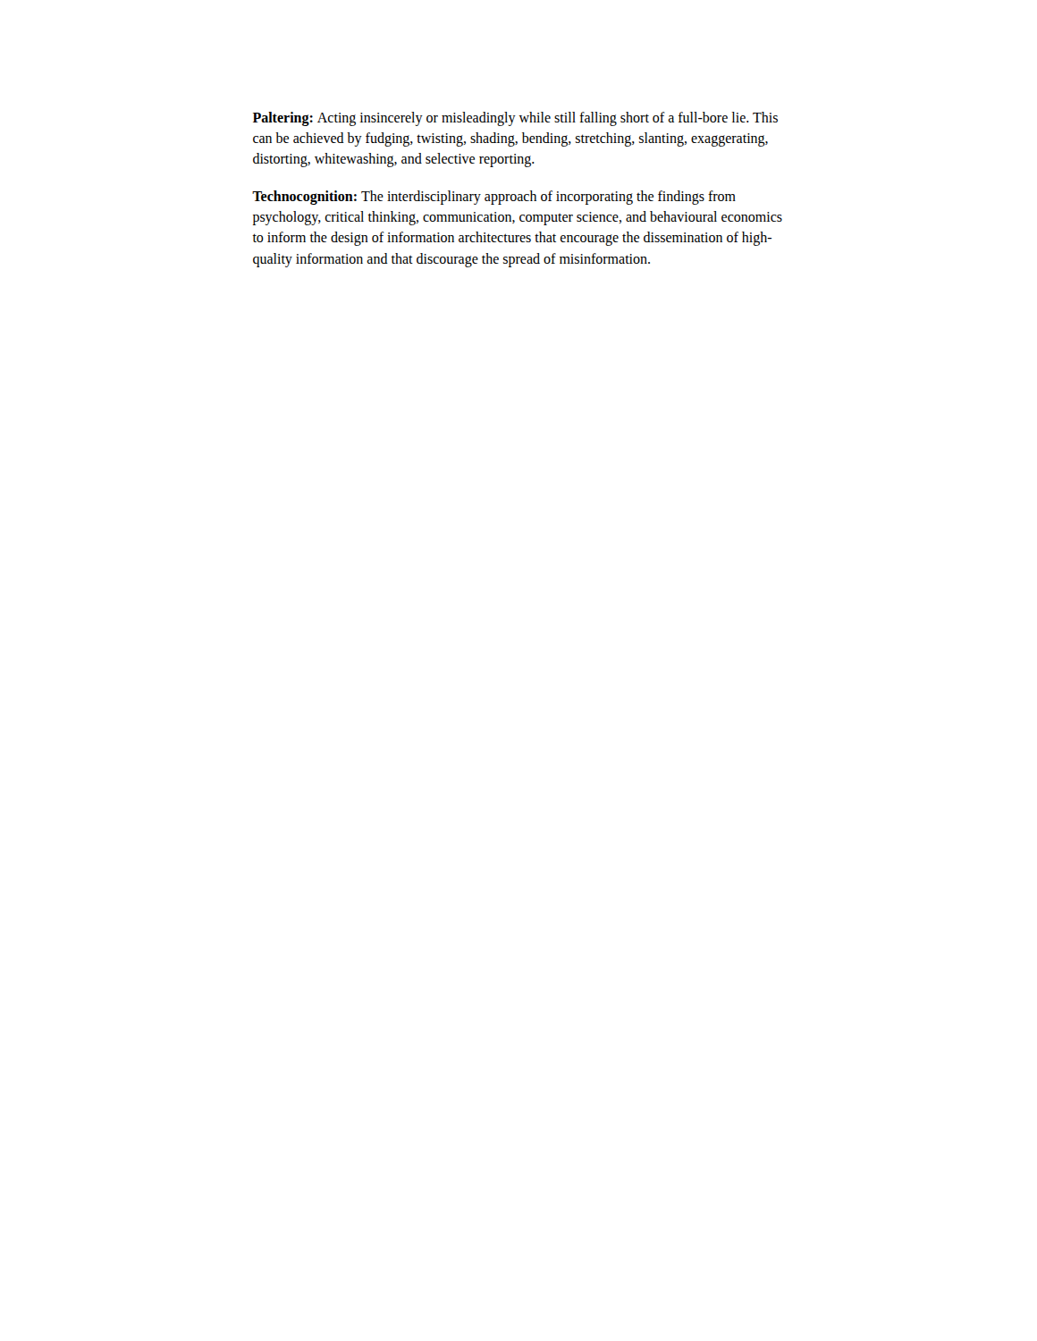Paltering:
Acting insincerely or misleadingly while still falling short of a full-bore lie. This can be achieved by fudging, twisting, shading, bending, stretching, slanting, exaggerating, distorting, whitewashing, and selective reporting.
Technocognition:
The interdisciplinary approach of incorporating the findings from psychology, critical thinking, communication, computer science, and behavioural economics to inform the design of information architectures that encourage the dissemination of high-quality information and that discourage the spread of misinformation.